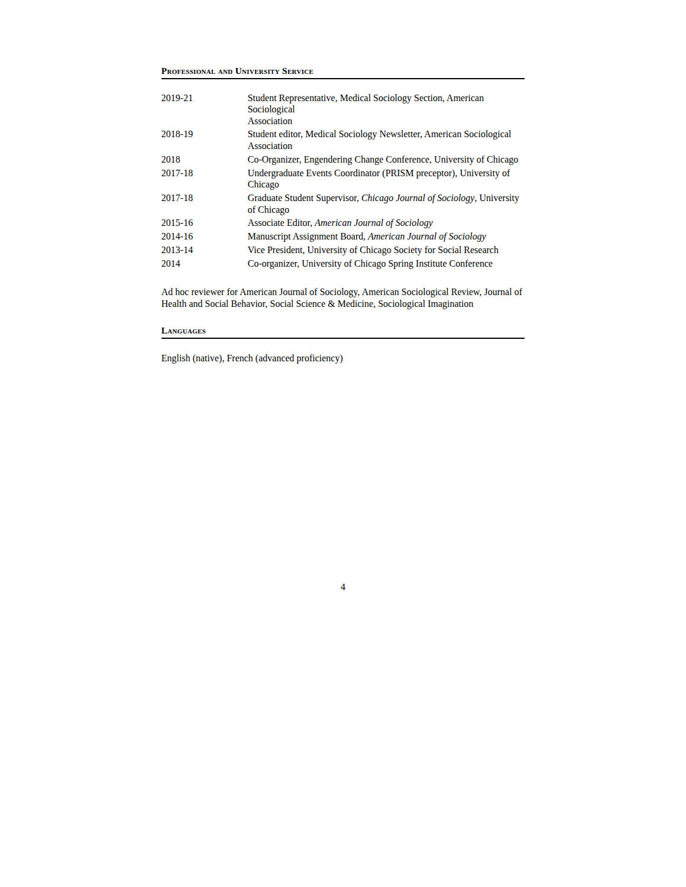Professional and University Service
| 2019-21 | Student Representative, Medical Sociology Section, American Sociological Association |
| 2018-19 | Student editor, Medical Sociology Newsletter, American Sociological Association |
| 2018 | Co-Organizer, Engendering Change Conference, University of Chicago |
| 2017-18 | Undergraduate Events Coordinator (PRISM preceptor), University of Chicago |
| 2017-18 | Graduate Student Supervisor, Chicago Journal of Sociology , University of Chicago |
| 2015-16 | Associate Editor, American Journal of Sociology |
| 2014-16 | Manuscript Assignment Board, American Journal of Sociology |
| 2013-14 | Vice President, University of Chicago Society for Social Research |
| 2014 | Co-organizer, University of Chicago Spring Institute Conference |
Ad hoc reviewer for American Journal of Sociology, American Sociological Review, Journal of Health and Social Behavior, Social Science & Medicine, Sociological Imagination
Languages
English (native), French (advanced proficiency)
4